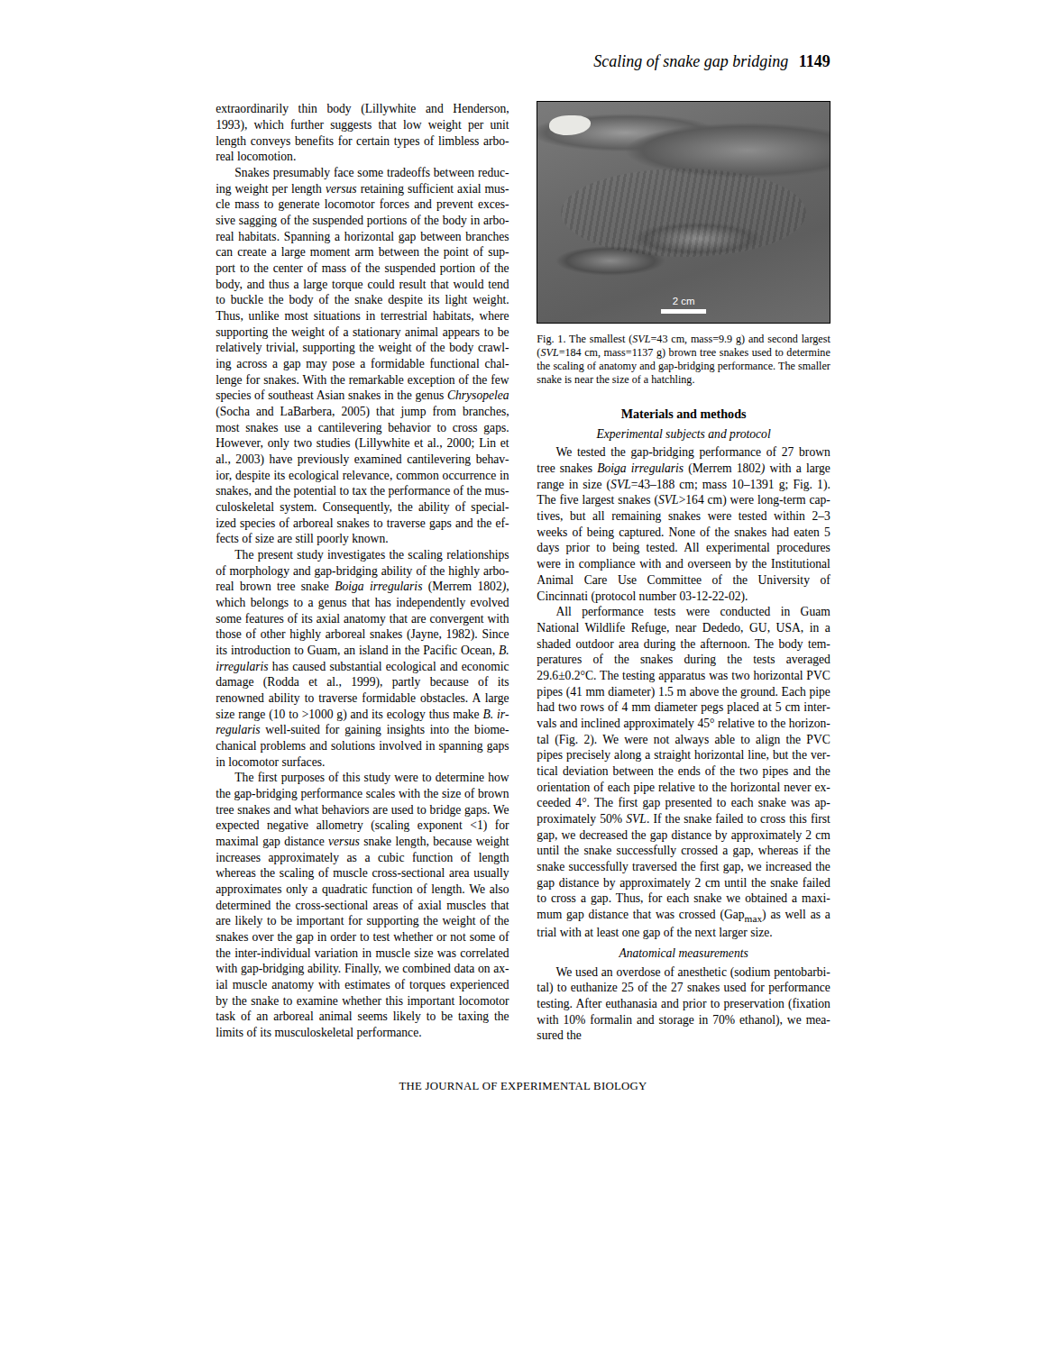Scaling of snake gap bridging 1149
extraordinarily thin body (Lillywhite and Henderson, 1993), which further suggests that low weight per unit length conveys benefits for certain types of limbless arboreal locomotion.
Snakes presumably face some tradeoffs between reducing weight per length versus retaining sufficient axial muscle mass to generate locomotor forces and prevent excessive sagging of the suspended portions of the body in arboreal habitats. Spanning a horizontal gap between branches can create a large moment arm between the point of support to the center of mass of the suspended portion of the body, and thus a large torque could result that would tend to buckle the body of the snake despite its light weight. Thus, unlike most situations in terrestrial habitats, where supporting the weight of a stationary animal appears to be relatively trivial, supporting the weight of the body crawling across a gap may pose a formidable functional challenge for snakes. With the remarkable exception of the few species of southeast Asian snakes in the genus Chrysopelea (Socha and LaBarbera, 2005) that jump from branches, most snakes use a cantilevering behavior to cross gaps. However, only two studies (Lillywhite et al., 2000; Lin et al., 2003) have previously examined cantilevering behavior, despite its ecological relevance, common occurrence in snakes, and the potential to tax the performance of the musculoskeletal system. Consequently, the ability of specialized species of arboreal snakes to traverse gaps and the effects of size are still poorly known.
The present study investigates the scaling relationships of morphology and gap-bridging ability of the highly arboreal brown tree snake Boiga irregularis (Merrem 1802), which belongs to a genus that has independently evolved some features of its axial anatomy that are convergent with those of other highly arboreal snakes (Jayne, 1982). Since its introduction to Guam, an island in the Pacific Ocean, B. irregularis has caused substantial ecological and economic damage (Rodda et al., 1999), partly because of its renowned ability to traverse formidable obstacles. A large size range (10 to >1000 g) and its ecology thus make B. irregularis well-suited for gaining insights into the biomechanical problems and solutions involved in spanning gaps in locomotor surfaces.
The first purposes of this study were to determine how the gap-bridging performance scales with the size of brown tree snakes and what behaviors are used to bridge gaps. We expected negative allometry (scaling exponent <1) for maximal gap distance versus snake length, because weight increases approximately as a cubic function of length whereas the scaling of muscle cross-sectional area usually approximates only a quadratic function of length. We also determined the cross-sectional areas of axial muscles that are likely to be important for supporting the weight of the snakes over the gap in order to test whether or not some of the inter-individual variation in muscle size was correlated with gap-bridging ability. Finally, we combined data on axial muscle anatomy with estimates of torques experienced by the snake to examine whether this important locomotor task of an arboreal animal seems likely to be taxing the limits of its musculoskeletal performance.
2 cm
Fig. 1. The smallest (SVL=43 cm, mass=9.9 g) and second largest (SVL=184 cm, mass=1137 g) brown tree snakes used to determine the scaling of anatomy and gap-bridging performance. The smaller snake is near the size of a hatchling.
Materials and methods
Experimental subjects and protocol
We tested the gap-bridging performance of 27 brown tree snakes Boiga irregularis (Merrem 1802) with a large range in size (SVL=43–188 cm; mass 10–1391 g; Fig. 1). The five largest snakes (SVL>164 cm) were long-term captives, but all remaining snakes were tested within 2–3 weeks of being captured. None of the snakes had eaten 5 days prior to being tested. All experimental procedures were in compliance with and overseen by the Institutional Animal Care Use Committee of the University of Cincinnati (protocol number 03-12-22-02).
All performance tests were conducted in Guam National Wildlife Refuge, near Dededo, GU, USA, in a shaded outdoor area during the afternoon. The body temperatures of the snakes during the tests averaged 29.6±0.2°C. The testing apparatus was two horizontal PVC pipes (41 mm diameter) 1.5 m above the ground. Each pipe had two rows of 4 mm diameter pegs placed at 5 cm intervals and inclined approximately 45° relative to the horizontal (Fig. 2). We were not always able to align the PVC pipes precisely along a straight horizontal line, but the vertical deviation between the ends of the two pipes and the orientation of each pipe relative to the horizontal never exceeded 4°. The first gap presented to each snake was approximately 50% SVL. If the snake failed to cross this first gap, we decreased the gap distance by approximately 2 cm until the snake successfully crossed a gap, whereas if the snake successfully traversed the first gap, we increased the gap distance by approximately 2 cm until the snake failed to cross a gap. Thus, for each snake we obtained a maximum gap distance that was crossed (Gapmax) as well as a trial with at least one gap of the next larger size.
Anatomical measurements
We used an overdose of anesthetic (sodium pentobarbital) to euthanize 25 of the 27 snakes used for performance testing. After euthanasia and prior to preservation (fixation with 10% formalin and storage in 70% ethanol), we measured the
THE JOURNAL OF EXPERIMENTAL BIOLOGY